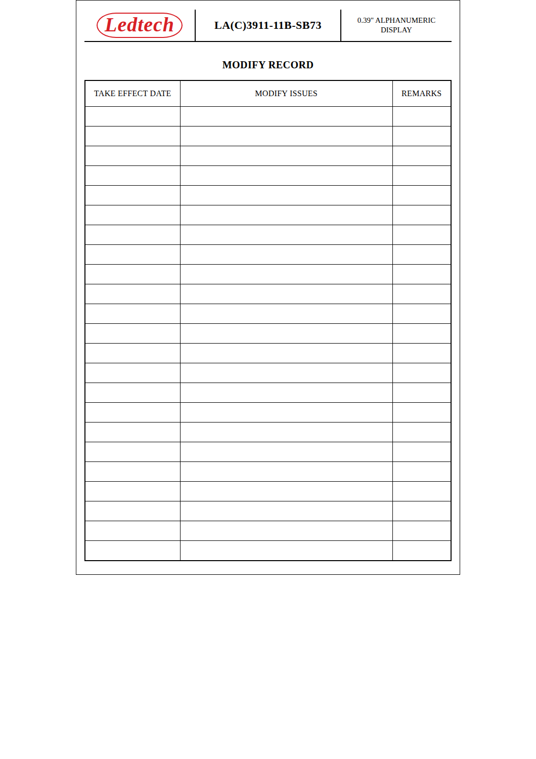Ledtech
LA(C)3911-11B-SB73
0.39" ALPHANUMERIC
DISPLAY
MODIFY RECORD
| TAKE EFFECT DATE | MODIFY ISSUES | REMARKS |
| --- | --- | --- |